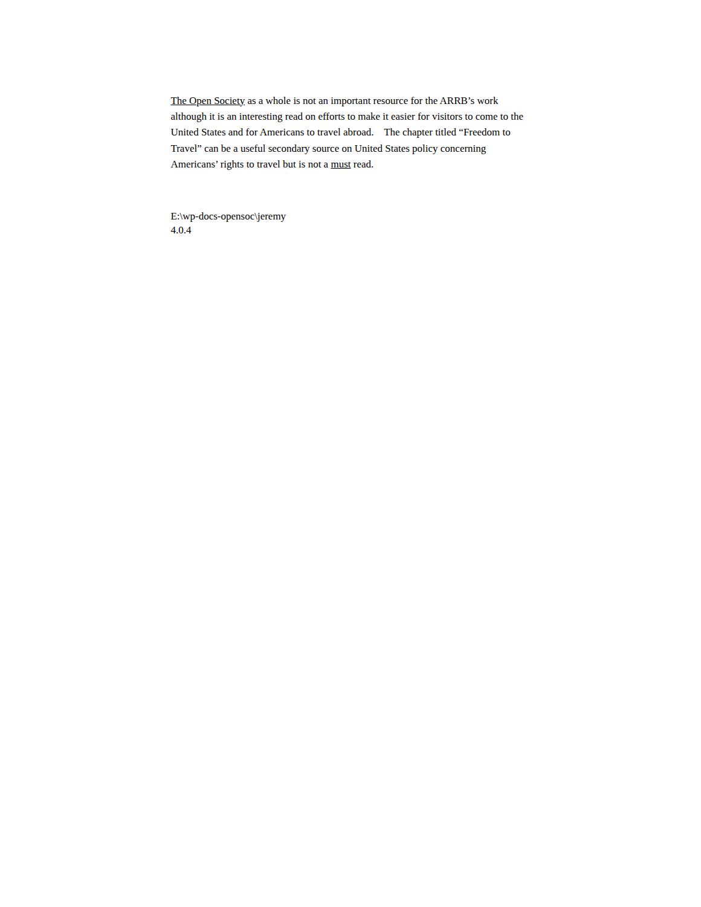The Open Society as a whole is not an important resource for the ARRB’s work although it is an interesting read on efforts to make it easier for visitors to come to the United States and for Americans to travel abroad. The chapter titled “Freedom to Travel” can be a useful secondary source on United States policy concerning Americans’ rights to travel but is not a must read.
E:\wp-docs-opensoc\jeremy
4.0.4